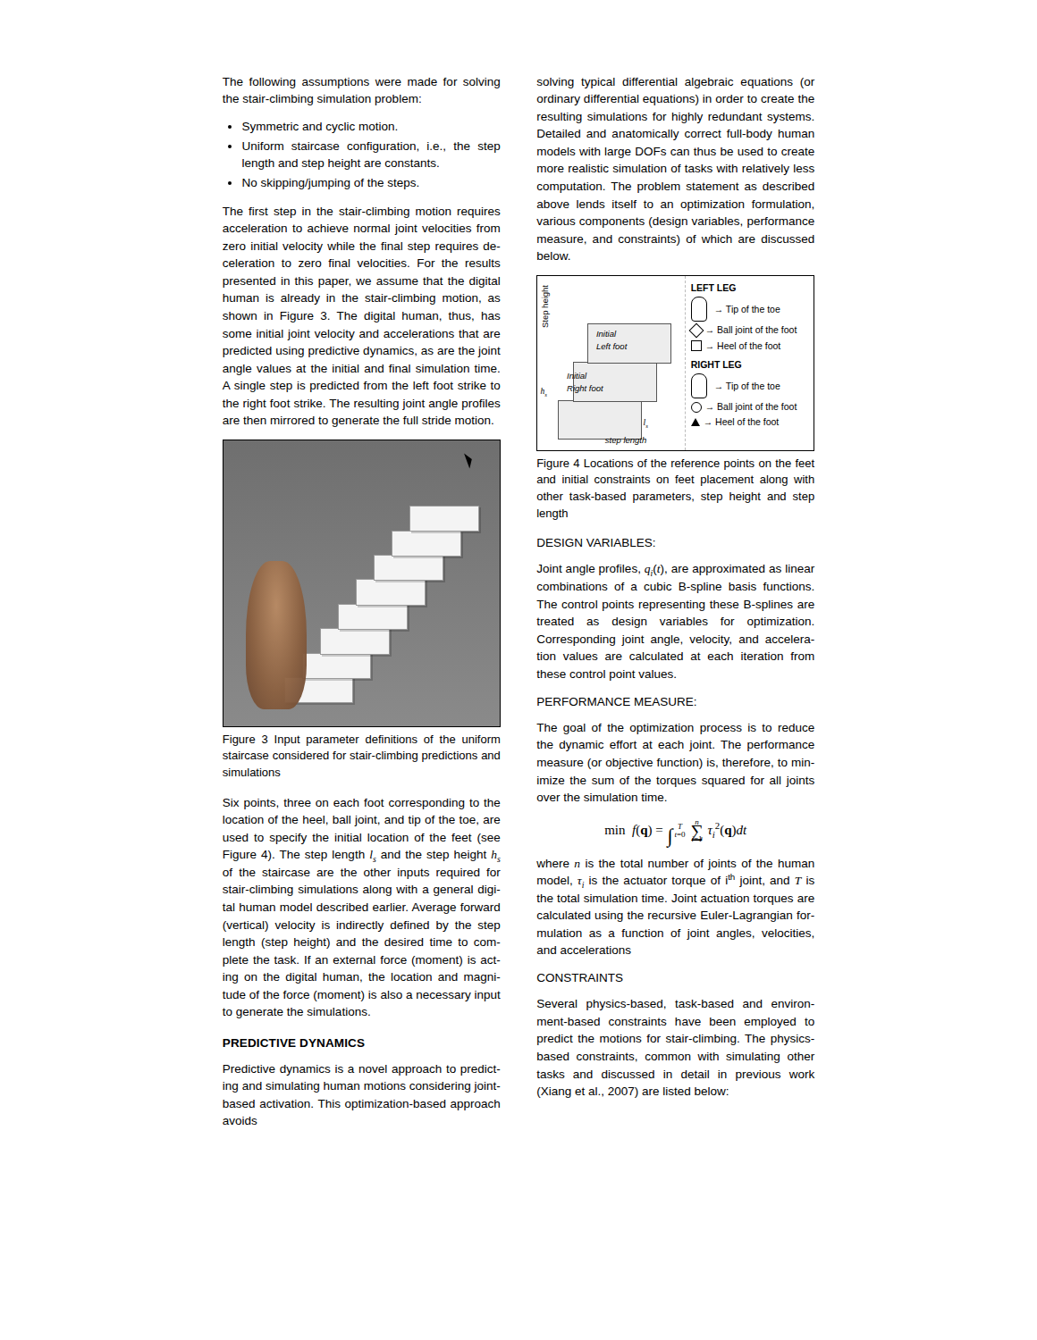The following assumptions were made for solving the stair-climbing simulation problem:
Symmetric and cyclic motion.
Uniform staircase configuration, i.e., the step length and step height are constants.
No skipping/jumping of the steps.
The first step in the stair-climbing motion requires acceleration to achieve normal joint velocities from zero initial velocity while the final step requires deceleration to zero final velocities. For the results presented in this paper, we assume that the digital human is already in the stair-climbing motion, as shown in Figure 3. The digital human, thus, has some initial joint velocity and accelerations that are predicted using predictive dynamics, as are the joint angle values at the initial and final simulation time. A single step is predicted from the left foot strike to the right foot strike. The resulting joint angle profiles are then mirrored to generate the full stride motion.
Figure 3 Input parameter definitions of the uniform staircase considered for stair-climbing predictions and simulations
Six points, three on each foot corresponding to the location of the heel, ball joint, and tip of the toe, are used to specify the initial location of the feet (see Figure 4). The step length ls and the step height hs of the staircase are the other inputs required for stair-climbing simulations along with a general digital human model described earlier. Average forward (vertical) velocity is indirectly defined by the step length (step height) and the desired time to complete the task. If an external force (moment) is acting on the digital human, the location and magnitude of the force (moment) is also a necessary input to generate the simulations.
Predictive Dynamics
Predictive dynamics is a novel approach to predicting and simulating human motions considering joint-based activation. This optimization-based approach avoids
solving typical differential algebraic equations (or ordinary differential equations) in order to create the resulting simulations for highly redundant systems. Detailed and anatomically correct full-body human models with large DOFs can thus be used to create more realistic simulation of tasks with relatively less computation. The problem statement as described above lends itself to an optimization formulation, various components (design variables, performance measure, and constraints) of which are discussed below.
Step height
Initial
Left foot
Initial
Right foot
step length
ls
hs
LEFT LEG
→ Tip of the toe
→ Ball joint of the foot
→ Heel of the foot
RIGHT LEG
→ Tip of the toe
→ Ball joint of the foot
→ Heel of the foot
Figure 4 Locations of the reference points on the feet and initial constraints on feet placement along with other task-based parameters, step height and step length
Design variables:
Joint angle profiles, qi(t), are approximated as linear combinations of a cubic B-spline basis functions. The control points representing these B-splines are treated as design variables for optimization. Corresponding joint angle, velocity, and acceleration values are calculated at each iteration from these control point values.
Performance measure:
The goal of the optimization process is to reduce the dynamic effort at each joint. The performance measure (or objective function) is, therefore, to minimize the sum of the torques squared for all joints over the simulation time.
min f(q) = ∫Tt=0 n∑i=1 τi2(q)dt
where n is the total number of joints of the human model, τi is the actuator torque of ith joint, and T is the total simulation time. Joint actuation torques are calculated using the recursive Euler-Lagrangian formulation as a function of joint angles, velocities, and accelerations
Constraints
Several physics-based, task-based and environment-based constraints have been employed to predict the motions for stair-climbing. The physics-based constraints, common with simulating other tasks and discussed in detail in previous work (Xiang et al., 2007) are listed below: